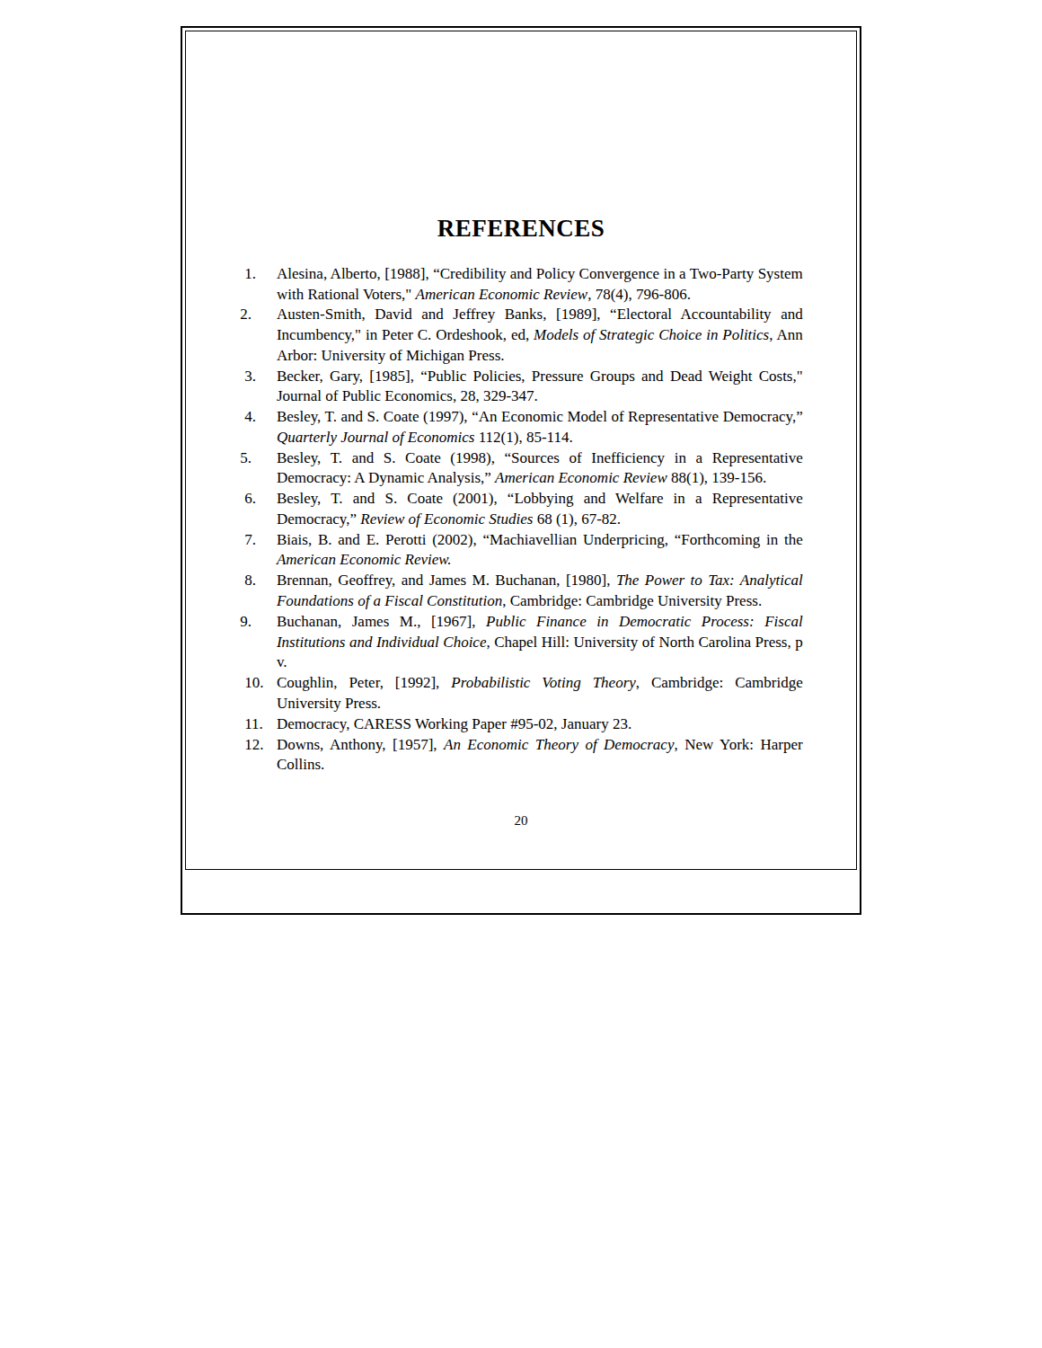REFERENCES
1. Alesina, Alberto, [1988], “Credibility and Policy Convergence in a Two-Party System with Rational Voters," American Economic Review, 78(4), 796-806.
2. Austen-Smith, David and Jeffrey Banks, [1989], “Electoral Accountability and Incumbency," in Peter C. Ordeshook, ed, Models of Strategic Choice in Politics, Ann Arbor: University of Michigan Press.
3. Becker, Gary, [1985], “Public Policies, Pressure Groups and Dead Weight Costs," Journal of Public Economics, 28, 329-347.
4. Besley, T. and S. Coate (1997), “An Economic Model of Representative Democracy,” Quarterly Journal of Economics 112(1), 85-114.
5. Besley, T. and S. Coate (1998), “Sources of Inefficiency in a Representative Democracy: A Dynamic Analysis,” American Economic Review 88(1), 139-156.
6. Besley, T. and S. Coate (2001), “Lobbying and Welfare in a Representative Democracy,” Review of Economic Studies 68 (1), 67-82.
7. Biais, B. and E. Perotti (2002), “Machiavellian Underpricing, “Forthcoming in the American Economic Review.
8. Brennan, Geoffrey, and James M. Buchanan, [1980], The Power to Tax: Analytical Foundations of a Fiscal Constitution, Cambridge: Cambridge University Press.
9. Buchanan, James M., [1967], Public Finance in Democratic Process: Fiscal Institutions and Individual Choice, Chapel Hill: University of North Carolina Press, p v.
10. Coughlin, Peter, [1992], Probabilistic Voting Theory, Cambridge: Cambridge University Press.
11. Democracy, CARESS Working Paper #95-02, January 23.
12. Downs, Anthony, [1957], An Economic Theory of Democracy, New York: Harper Collins.
20